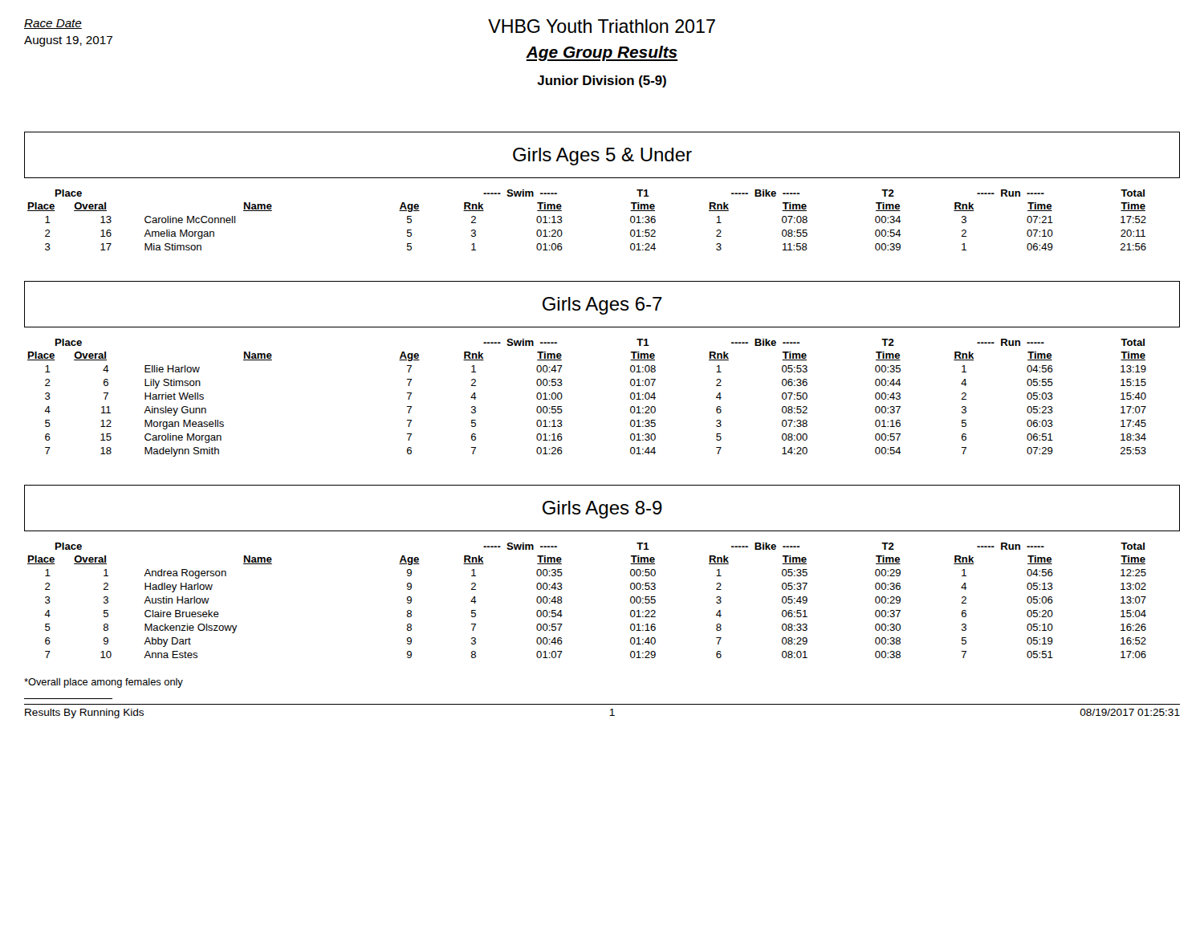Race Date August 19, 2017
VHBG Youth Triathlon 2017
Age Group Results
Junior Division (5-9)
Girls Ages 5 & Under
| Place | | | ----- Swim ----- | T1 | ----- Bike ----- | T2 | ----- Run ----- | Total |
| --- | --- | --- | --- | --- | --- | --- | --- | --- |
| Place | Overal | Name | Age | Rnk | Time | Time | Rnk | Time | Time | Rnk | Time | Time |
| 1 | 13 | Caroline McConnell | 5 | 2 | 01:13 | 01:36 | 1 | 07:08 | 00:34 | 3 | 07:21 | 17:52 |
| 2 | 16 | Amelia Morgan | 5 | 3 | 01:20 | 01:52 | 2 | 08:55 | 00:54 | 2 | 07:10 | 20:11 |
| 3 | 17 | Mia Stimson | 5 | 1 | 01:06 | 01:24 | 3 | 11:58 | 00:39 | 1 | 06:49 | 21:56 |
Girls Ages 6-7
| Place | | | ----- Swim ----- | T1 | ----- Bike ----- | T2 | ----- Run ----- | Total |
| --- | --- | --- | --- | --- | --- | --- | --- | --- |
| Place | Overal | Name | Age | Rnk | Time | Time | Rnk | Time | Time | Rnk | Time | Time |
| 1 | 4 | Ellie Harlow | 7 | 1 | 00:47 | 01:08 | 1 | 05:53 | 00:35 | 1 | 04:56 | 13:19 |
| 2 | 6 | Lily Stimson | 7 | 2 | 00:53 | 01:07 | 2 | 06:36 | 00:44 | 4 | 05:55 | 15:15 |
| 3 | 7 | Harriet Wells | 7 | 4 | 01:00 | 01:04 | 4 | 07:50 | 00:43 | 2 | 05:03 | 15:40 |
| 4 | 11 | Ainsley Gunn | 7 | 3 | 00:55 | 01:20 | 6 | 08:52 | 00:37 | 3 | 05:23 | 17:07 |
| 5 | 12 | Morgan Measells | 7 | 5 | 01:13 | 01:35 | 3 | 07:38 | 01:16 | 5 | 06:03 | 17:45 |
| 6 | 15 | Caroline Morgan | 7 | 6 | 01:16 | 01:30 | 5 | 08:00 | 00:57 | 6 | 06:51 | 18:34 |
| 7 | 18 | Madelynn Smith | 6 | 7 | 01:26 | 01:44 | 7 | 14:20 | 00:54 | 7 | 07:29 | 25:53 |
Girls Ages 8-9
| Place | | | ----- Swim ----- | T1 | ----- Bike ----- | T2 | ----- Run ----- | Total |
| --- | --- | --- | --- | --- | --- | --- | --- | --- |
| Place | Overal | Name | Age | Rnk | Time | Time | Rnk | Time | Time | Rnk | Time | Time |
| 1 | 1 | Andrea Rogerson | 9 | 1 | 00:35 | 00:50 | 1 | 05:35 | 00:29 | 1 | 04:56 | 12:25 |
| 2 | 2 | Hadley Harlow | 9 | 2 | 00:43 | 00:53 | 2 | 05:37 | 00:36 | 4 | 05:13 | 13:02 |
| 3 | 3 | Austin Harlow | 9 | 4 | 00:48 | 00:55 | 3 | 05:49 | 00:29 | 2 | 05:06 | 13:07 |
| 4 | 5 | Claire Brueseke | 8 | 5 | 00:54 | 01:22 | 4 | 06:51 | 00:37 | 6 | 05:20 | 15:04 |
| 5 | 8 | Mackenzie Olszowy | 8 | 7 | 00:57 | 01:16 | 8 | 08:33 | 00:30 | 3 | 05:10 | 16:26 |
| 6 | 9 | Abby Dart | 9 | 3 | 00:46 | 01:40 | 7 | 08:29 | 00:38 | 5 | 05:19 | 16:52 |
| 7 | 10 | Anna Estes | 9 | 8 | 01:07 | 01:29 | 6 | 08:01 | 00:38 | 7 | 05:51 | 17:06 |
*Overall place among females only
Results By Running Kids 08/19/2017 01:25:31
1